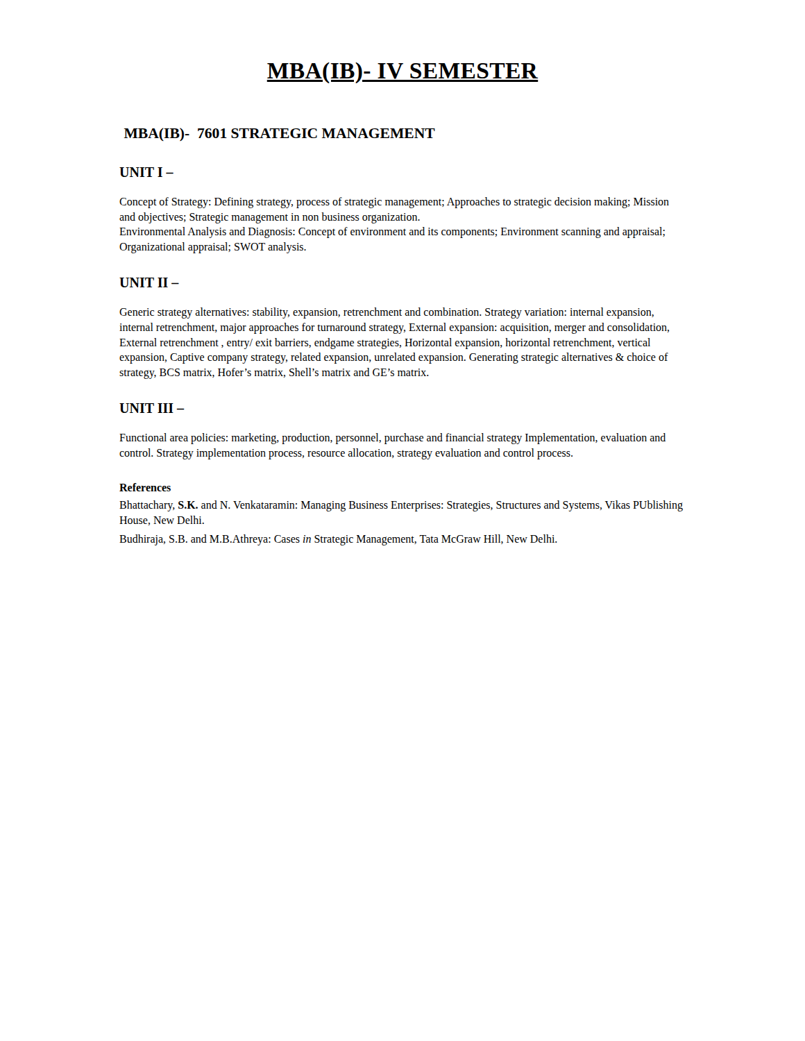MBA(IB)- IV SEMESTER
MBA(IB)- 7601 STRATEGIC MANAGEMENT
UNIT I –
Concept of Strategy: Defining strategy, process of strategic management; Approaches to strategic decision making; Mission and objectives; Strategic management in non business organization.
Environmental Analysis and Diagnosis: Concept of environment and its components; Environment scanning and appraisal; Organizational appraisal; SWOT analysis.
UNIT II –
Generic strategy alternatives: stability, expansion, retrenchment and combination. Strategy variation: internal expansion, internal retrenchment, major approaches for turnaround strategy, External expansion: acquisition, merger and consolidation, External retrenchment , entry/ exit barriers, endgame strategies, Horizontal expansion, horizontal retrenchment, vertical expansion, Captive company strategy, related expansion, unrelated expansion. Generating strategic alternatives & choice of strategy, BCS matrix, Hofer’s matrix, Shell’s matrix and GE’s matrix.
UNIT III –
Functional area policies: marketing, production, personnel, purchase and financial strategy Implementation, evaluation and control. Strategy implementation process, resource allocation, strategy evaluation and control process.
References
Bhattachary, S.K. and N. Venkataramin: Managing Business Enterprises: Strategies, Structures and Systems, Vikas PUblishing House, New Delhi.
Budhiraja, S.B. and M.B.Athreya: Cases in Strategic Management, Tata McGraw Hill, New Delhi.